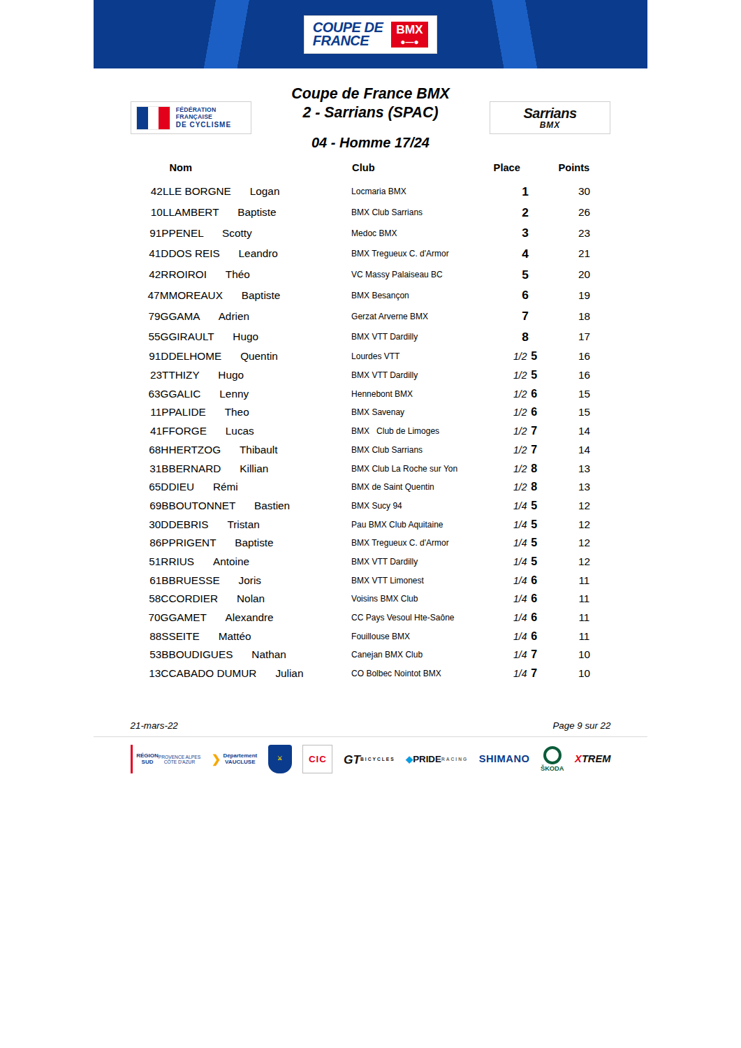COUPE DE FRANCE
BMX ●—●
FÉDÉRATION
FRANÇAISE DE CYCLISME
Coupe de France BMX
2 - Sarrians (SPAC)
04 - Homme 17/24
Sarrians
BMX
| | Nom | Club | Place | Points |
| --- | --- | --- | --- | --- |
| 42L | LE BORGNE Logan | Locmaria BMX | 1 | 30 |
| 10L | LAMBERT Baptiste | BMX Club Sarrians | 2 | 26 |
| 91P | PENEL Scotty | Medoc BMX | 3 | 23 |
| 41D | DOS REIS Leandro | BMX Tregueux C. d'Armor | 4 | 21 |
| 42R | ROIROI Théo | VC Massy Palaiseau BC | 5 | 20 |
| 47M | MOREAUX Baptiste | BMX Besançon | 6 | 19 |
| 79G | GAMA Adrien | Gerzat Arverne BMX | 7 | 18 |
| 55G | GIRAULT Hugo | BMX VTT Dardilly | 8 | 17 |
| 91D | DELHOME Quentin | Lourdes VTT | 1/2 5 | 16 |
| 23T | THIZY Hugo | BMX VTT Dardilly | 1/2 5 | 16 |
| 63G | GALIC Lenny | Hennebont BMX | 1/2 6 | 15 |
| 11P | PALIDE Theo | BMX Savenay | 1/2 6 | 15 |
| 41F | FORGE Lucas | BMX Club de Limoges | 1/2 7 | 14 |
| 68H | HERTZOG Thibault | BMX Club Sarrians | 1/2 7 | 14 |
| 31B | BERNARD Killian | BMX Club La Roche sur Yon | 1/2 8 | 13 |
| 65D | DIEU Rémi | BMX de Saint Quentin | 1/2 8 | 13 |
| 69B | BOUTONNET Bastien | BMX Sucy 94 | 1/4 5 | 12 |
| 30D | DEBRIS Tristan | Pau BMX Club Aquitaine | 1/4 5 | 12 |
| 86P | PRIGENT Baptiste | BMX Tregueux C. d'Armor | 1/4 5 | 12 |
| 51R | RIUS Antoine | BMX VTT Dardilly | 1/4 5 | 12 |
| 61B | BRUESSE Joris | BMX VTT Limonest | 1/4 6 | 11 |
| 58C | CORDIER Nolan | Voisins BMX Club | 1/4 6 | 11 |
| 70G | GAMET Alexandre | CC Pays Vesoul Hte-Saône | 1/4 6 | 11 |
| 88S | SEITE Mattéo | Fouillouse BMX | 1/4 6 | 11 |
| 53B | BOUDIGUES Nathan | Canejan BMX Club | 1/4 7 | 10 |
| 13C | CABADO DUMUR Julian | CO Bolbec Nointot BMX | 1/4 7 | 10 |
21-mars-22
Page 9 sur 22
RÉGION
SUD
PROVENCE ALPES
CÔTE D'AZUR
❯Département
VAUCLUSE
⚔
CIC
GTBICYCLES
◆PRIDERACING
SHIMANO
ŠKODA
XTREM